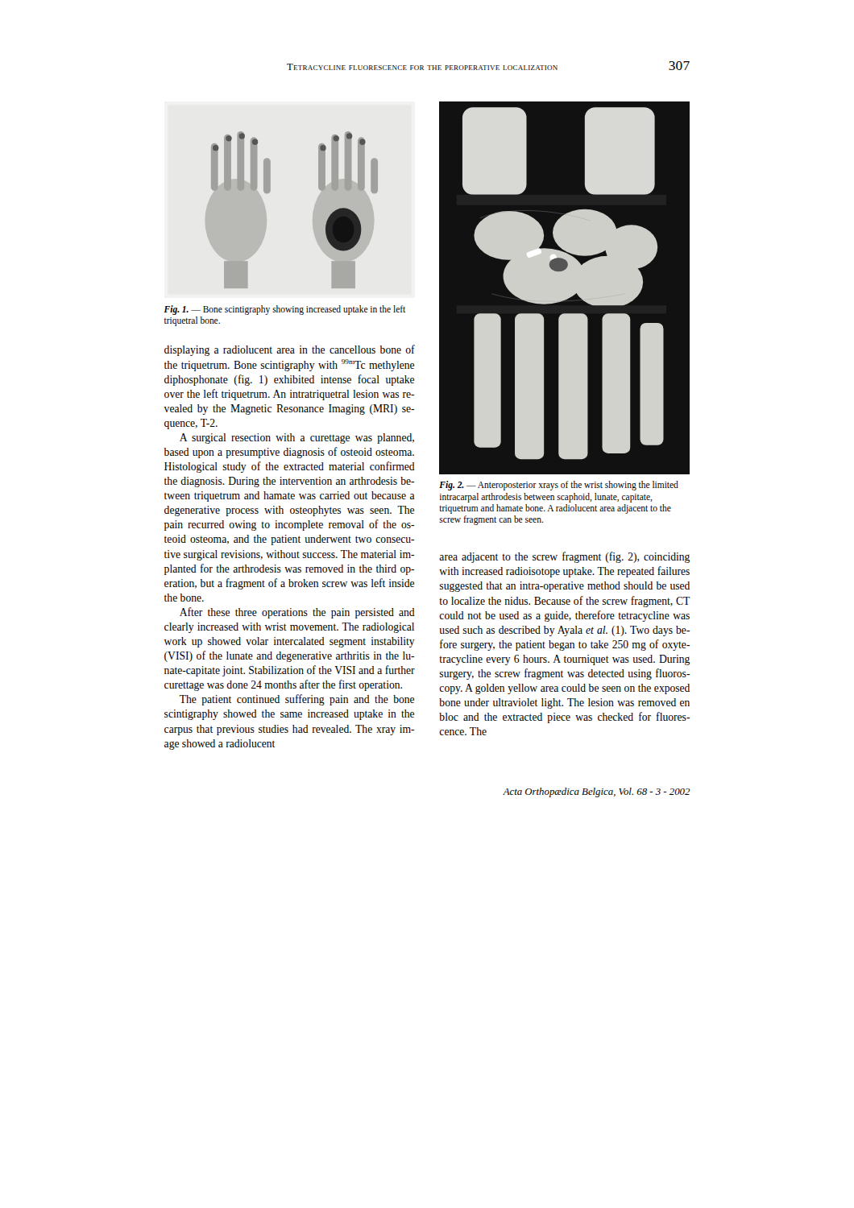Tetracycline fluorescence for the peroperative localization 307
Fig. 1. — Bone scintigraphy showing increased uptake in the left triquetral bone.
displaying a radiolucent area in the cancellous bone of the triquetrum. Bone scintigraphy with 99mTc methylene diphosphonate (fig. 1) exhibited intense focal uptake over the left triquetrum. An intratriquetral lesion was revealed by the Magnetic Resonance Imaging (MRI) sequence, T-2.
A surgical resection with a curettage was planned, based upon a presumptive diagnosis of osteoid osteoma. Histological study of the extracted material confirmed the diagnosis. During the intervention an arthrodesis between triquetrum and hamate was carried out because a degenerative process with osteophytes was seen. The pain recurred owing to incomplete removal of the osteoid osteoma, and the patient underwent two consecutive surgical revisions, without success. The material implanted for the arthrodesis was removed in the third operation, but a fragment of a broken screw was left inside the bone.
After these three operations the pain persisted and clearly increased with wrist movement. The radiological work up showed volar intercalated segment instability (VISI) of the lunate and degenerative arthritis in the lunate-capitate joint. Stabilization of the VISI and a further curettage was done 24 months after the first operation.
The patient continued suffering pain and the bone scintigraphy showed the same increased uptake in the carpus that previous studies had revealed. The xray image showed a radiolucent
Fig. 2. — Anteroposterior xrays of the wrist showing the limited intracarpal arthrodesis between scaphoid, lunate, capitate, triquetrum and hamate bone. A radiolucent area adjacent to the screw fragment can be seen.
area adjacent to the screw fragment (fig. 2), coinciding with increased radioisotope uptake. The repeated failures suggested that an intra-operative method should be used to localize the nidus. Because of the screw fragment, CT could not be used as a guide, therefore tetracycline was used such as described by Ayala et al. (1). Two days before surgery, the patient began to take 250 mg of oxytetracycline every 6 hours. A tourniquet was used. During surgery, the screw fragment was detected using fluoroscopy. A golden yellow area could be seen on the exposed bone under ultraviolet light. The lesion was removed en bloc and the extracted piece was checked for fluorescence. The
Acta Orthopædica Belgica, Vol. 68 - 3 - 2002